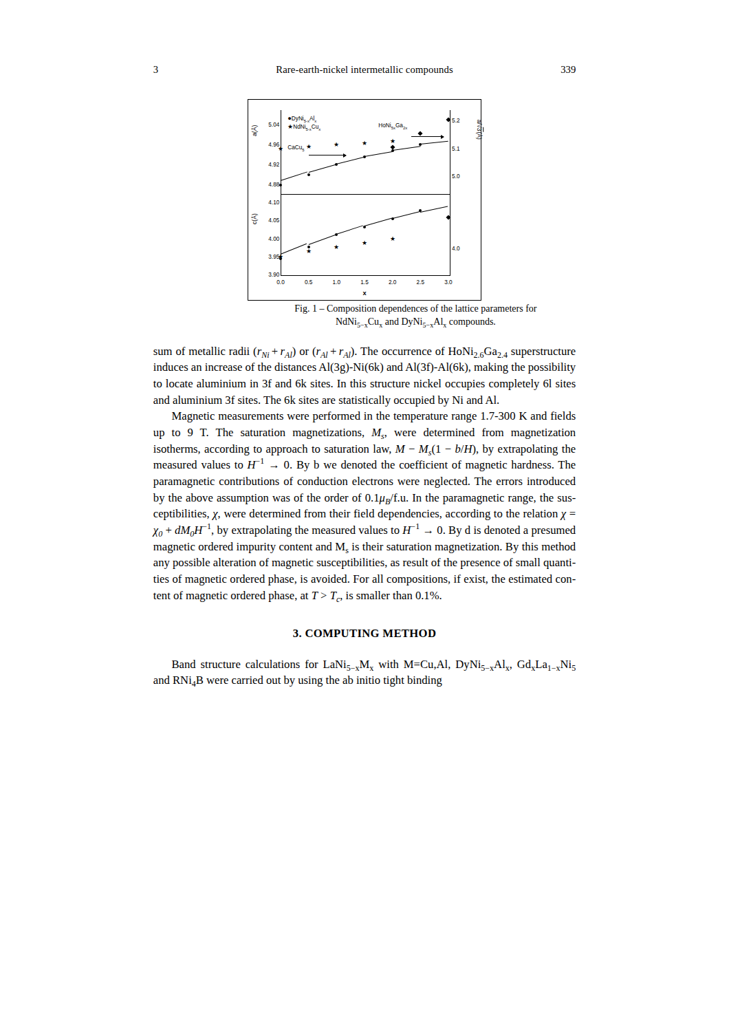3
Rare-earth-nickel intermetallic compounds
339
a(Å)
c(Å)
a/3(Å)
x
●DyNi5-x Alx
★NdNi5-x Cux
CaCu5
HoNi5x Ga2x
5.04
4.96
4.92
4.88
4.10
4.05
4.00
3.95
3.90
5.2
5.1
5.0
4.0
0.0
0.5
1.0
1.5
2.0
2.5
3.0
★
★
★
★
★
★
★
★
★
★
Fig. 1 – Composition dependences of the lattice parameters for
NdNi5−x Cux and DyNi5−x Alx compounds.
sum of metallic radii (rNi + rAl) or (rAl + rAl). The occurrence of HoNi2.6 Ga2.4 superstructure induces an increase of the distances Al(3g)-Ni(6k) and Al(3f)-Al(6k), making the possibility to locate aluminium in 3f and 6k sites. In this structure nickel occupies completely 6l sites and aluminium 3f sites. The 6k sites are statistically occupied by Ni and Al.
Magnetic measurements were performed in the temperature range 1.7-300 K and fields up to 9 T. The saturation magnetizations, Ms, were determined from magnetization isotherms, according to approach to saturation law, M − Ms(1 − b/H), by extrapolating the measured values to H−1 → 0. By b we denoted the coefficient of magnetic hardness. The paramagnetic contributions of conduction electrons were neglected. The errors introduced by the above assumption was of the order of 0.1μB/f.u. In the paramagnetic range, the susceptibilities, χ, were determined from their field dependencies, according to the relation χ = χ0 + dM0 H−1, by extrapolating the measured values to H−1 → 0. By d is denoted a presumed magnetic ordered impurity content and Ms is their saturation magnetization. By this method any possible alteration of magnetic susceptibilities, as result of the presence of small quantities of magnetic ordered phase, is avoided. For all compositions, if exist, the estimated content of magnetic ordered phase, at T > Tc, is smaller than 0.1%.
3. COMPUTING METHOD
Band structure calculations for LaNi5−x Mx with M=Cu,Al, DyNi5−x Alx, Gdx La1−x Ni5 and RNi4 B were carried out by using the ab initio tight binding